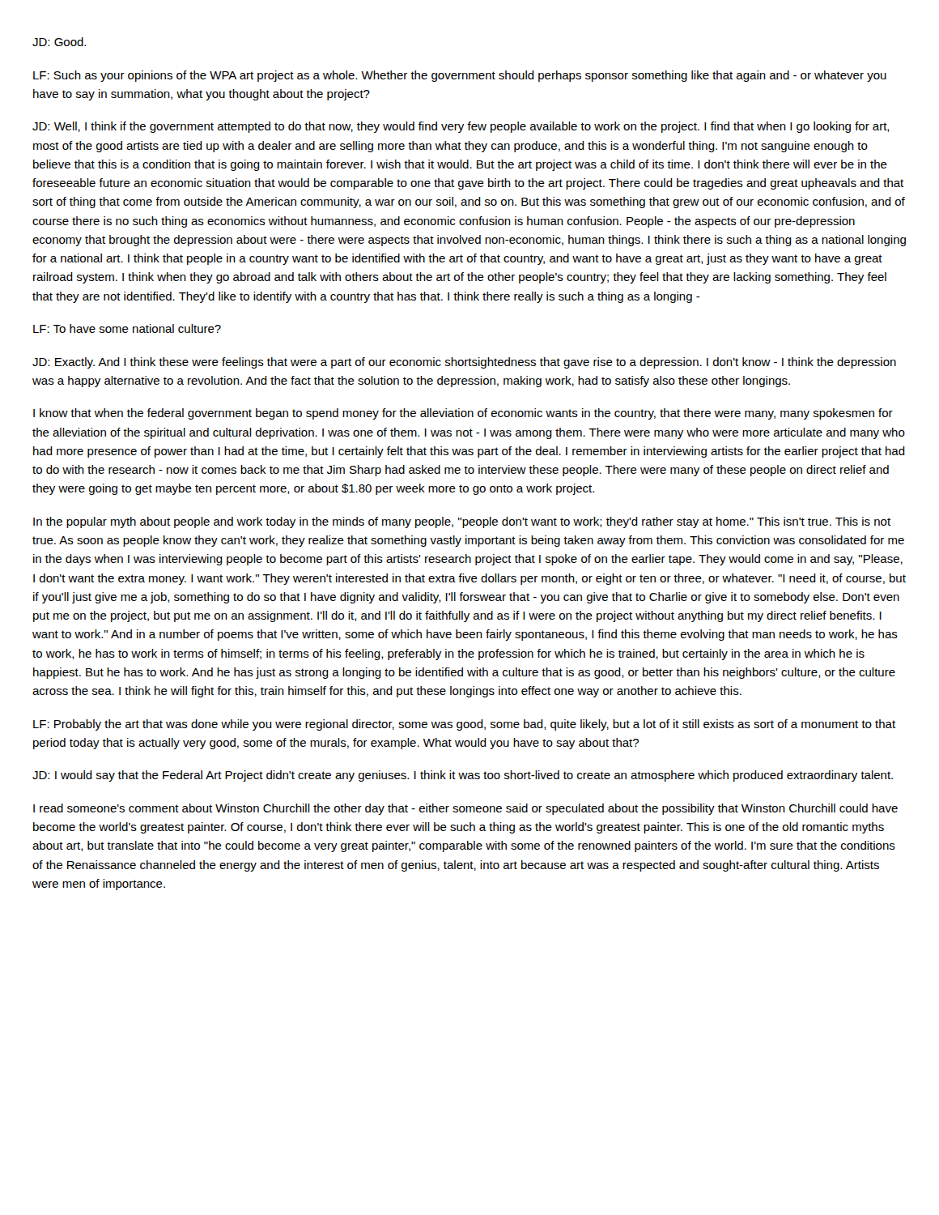JD: Good.
LF: Such as your opinions of the WPA art project as a whole. Whether the government should perhaps sponsor something like that again and - or whatever you have to say in summation, what you thought about the project?
JD: Well, I think if the government attempted to do that now, they would find very few people available to work on the project. I find that when I go looking for art, most of the good artists are tied up with a dealer and are selling more than what they can produce, and this is a wonderful thing. I'm not sanguine enough to believe that this is a condition that is going to maintain forever. I wish that it would. But the art project was a child of its time. I don't think there will ever be in the foreseeable future an economic situation that would be comparable to one that gave birth to the art project. There could be tragedies and great upheavals and that sort of thing that come from outside the American community, a war on our soil, and so on. But this was something that grew out of our economic confusion, and of course there is no such thing as economics without humanness, and economic confusion is human confusion. People - the aspects of our pre-depression economy that brought the depression about were - there were aspects that involved non-economic, human things. I think there is such a thing as a national longing for a national art. I think that people in a country want to be identified with the art of that country, and want to have a great art, just as they want to have a great railroad system. I think when they go abroad and talk with others about the art of the other people's country; they feel that they are lacking something. They feel that they are not identified. They'd like to identify with a country that has that. I think there really is such a thing as a longing -
LF: To have some national culture?
JD: Exactly. And I think these were feelings that were a part of our economic shortsightedness that gave rise to a depression. I don't know - I think the depression was a happy alternative to a revolution. And the fact that the solution to the depression, making work, had to satisfy also these other longings.
I know that when the federal government began to spend money for the alleviation of economic wants in the country, that there were many, many spokesmen for the alleviation of the spiritual and cultural deprivation. I was one of them. I was not - I was among them. There were many who were more articulate and many who had more presence of power than I had at the time, but I certainly felt that this was part of the deal. I remember in interviewing artists for the earlier project that had to do with the research - now it comes back to me that Jim Sharp had asked me to interview these people. There were many of these people on direct relief and they were going to get maybe ten percent more, or about $1.80 per week more to go onto a work project.
In the popular myth about people and work today in the minds of many people, "people don't want to work; they'd rather stay at home." This isn't true. This is not true. As soon as people know they can't work, they realize that something vastly important is being taken away from them. This conviction was consolidated for me in the days when I was interviewing people to become part of this artists' research project that I spoke of on the earlier tape. They would come in and say, "Please, I don't want the extra money. I want work." They weren't interested in that extra five dollars per month, or eight or ten or three, or whatever. "I need it, of course, but if you'll just give me a job, something to do so that I have dignity and validity, I'll forswear that - you can give that to Charlie or give it to somebody else. Don't even put me on the project, but put me on an assignment. I'll do it, and I'll do it faithfully and as if I were on the project without anything but my direct relief benefits. I want to work." And in a number of poems that I've written, some of which have been fairly spontaneous, I find this theme evolving that man needs to work, he has to work, he has to work in terms of himself; in terms of his feeling, preferably in the profession for which he is trained, but certainly in the area in which he is happiest. But he has to work. And he has just as strong a longing to be identified with a culture that is as good, or better than his neighbors' culture, or the culture across the sea. I think he will fight for this, train himself for this, and put these longings into effect one way or another to achieve this.
LF: Probably the art that was done while you were regional director, some was good, some bad, quite likely, but a lot of it still exists as sort of a monument to that period today that is actually very good, some of the murals, for example. What would you have to say about that?
JD: I would say that the Federal Art Project didn't create any geniuses. I think it was too short-lived to create an atmosphere which produced extraordinary talent.
I read someone's comment about Winston Churchill the other day that - either someone said or speculated about the possibility that Winston Churchill could have become the world's greatest painter. Of course, I don't think there ever will be such a thing as the world's greatest painter. This is one of the old romantic myths about art, but translate that into "he could become a very great painter," comparable with some of the renowned painters of the world. I'm sure that the conditions of the Renaissance channeled the energy and the interest of men of genius, talent, into art because art was a respected and sought-after cultural thing. Artists were men of importance.